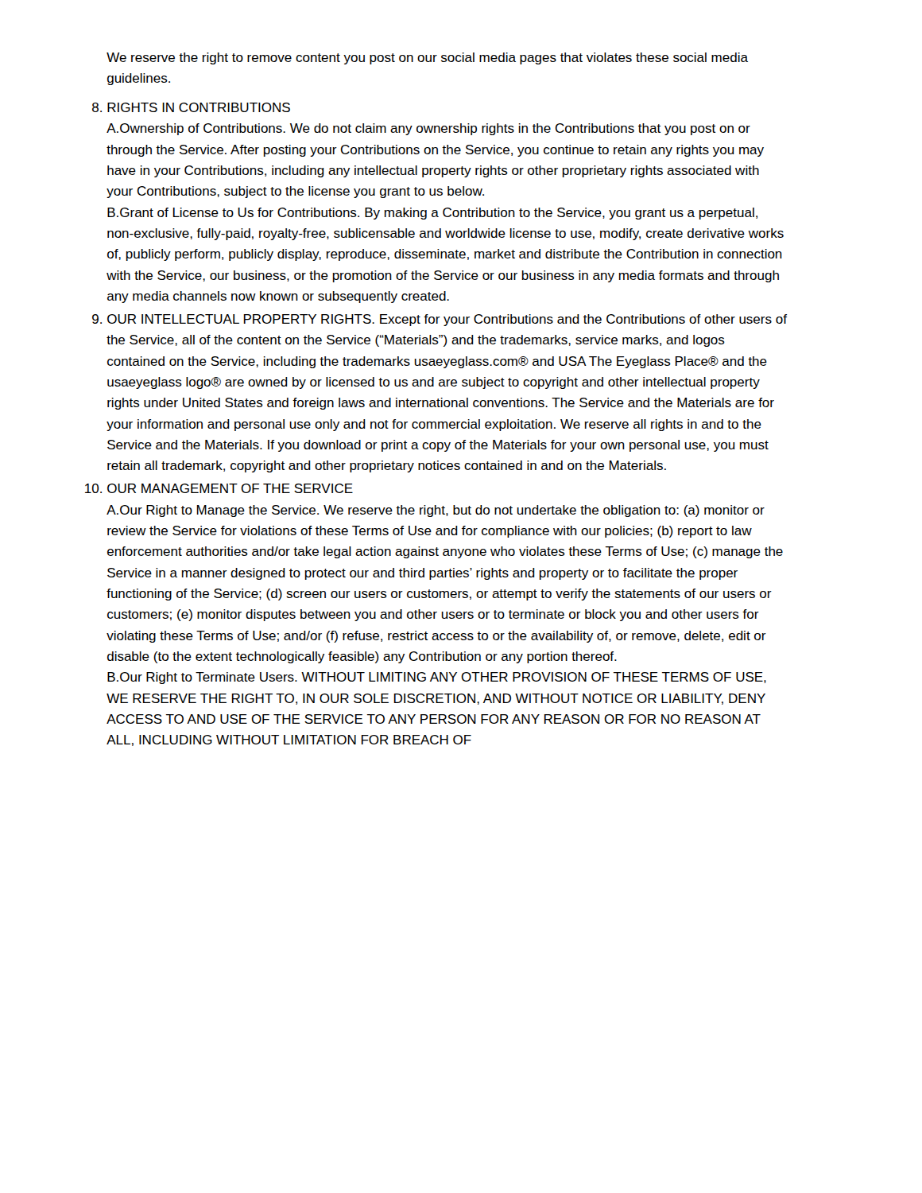We reserve the right to remove content you post on our social media pages that violates these social media guidelines.
RIGHTS IN CONTRIBUTIONS
A.Ownership of Contributions. We do not claim any ownership rights in the Contributions that you post on or through the Service. After posting your Contributions on the Service, you continue to retain any rights you may have in your Contributions, including any intellectual property rights or other proprietary rights associated with your Contributions, subject to the license you grant to us below.
B.Grant of License to Us for Contributions. By making a Contribution to the Service, you grant us a perpetual, non-exclusive, fully-paid, royalty-free, sublicensable and worldwide license to use, modify, create derivative works of, publicly perform, publicly display, reproduce, disseminate, market and distribute the Contribution in connection with the Service, our business, or the promotion of the Service or our business in any media formats and through any media channels now known or subsequently created.
OUR INTELLECTUAL PROPERTY RIGHTS. Except for your Contributions and the Contributions of other users of the Service, all of the content on the Service (“Materials”) and the trademarks, service marks, and logos contained on the Service, including the trademarks usaeyeglass.com® and USA The Eyeglass Place® and the usaeyeglass logo® are owned by or licensed to us and are subject to copyright and other intellectual property rights under United States and foreign laws and international conventions. The Service and the Materials are for your information and personal use only and not for commercial exploitation. We reserve all rights in and to the Service and the Materials. If you download or print a copy of the Materials for your own personal use, you must retain all trademark, copyright and other proprietary notices contained in and on the Materials.
OUR MANAGEMENT OF THE SERVICE
A.Our Right to Manage the Service. We reserve the right, but do not undertake the obligation to: (a) monitor or review the Service for violations of these Terms of Use and for compliance with our policies; (b) report to law enforcement authorities and/or take legal action against anyone who violates these Terms of Use; (c) manage the Service in a manner designed to protect our and third parties’ rights and property or to facilitate the proper functioning of the Service; (d) screen our users or customers, or attempt to verify the statements of our users or customers; (e) monitor disputes between you and other users or to terminate or block you and other users for violating these Terms of Use; and/or (f) refuse, restrict access to or the availability of, or remove, delete, edit or disable (to the extent technologically feasible) any Contribution or any portion thereof.
B.Our Right to Terminate Users. WITHOUT LIMITING ANY OTHER PROVISION OF THESE TERMS OF USE, WE RESERVE THE RIGHT TO, IN OUR SOLE DISCRETION, AND WITHOUT NOTICE OR LIABILITY, DENY ACCESS TO AND USE OF THE SERVICE TO ANY PERSON FOR ANY REASON OR FOR NO REASON AT ALL, INCLUDING WITHOUT LIMITATION FOR BREACH OF